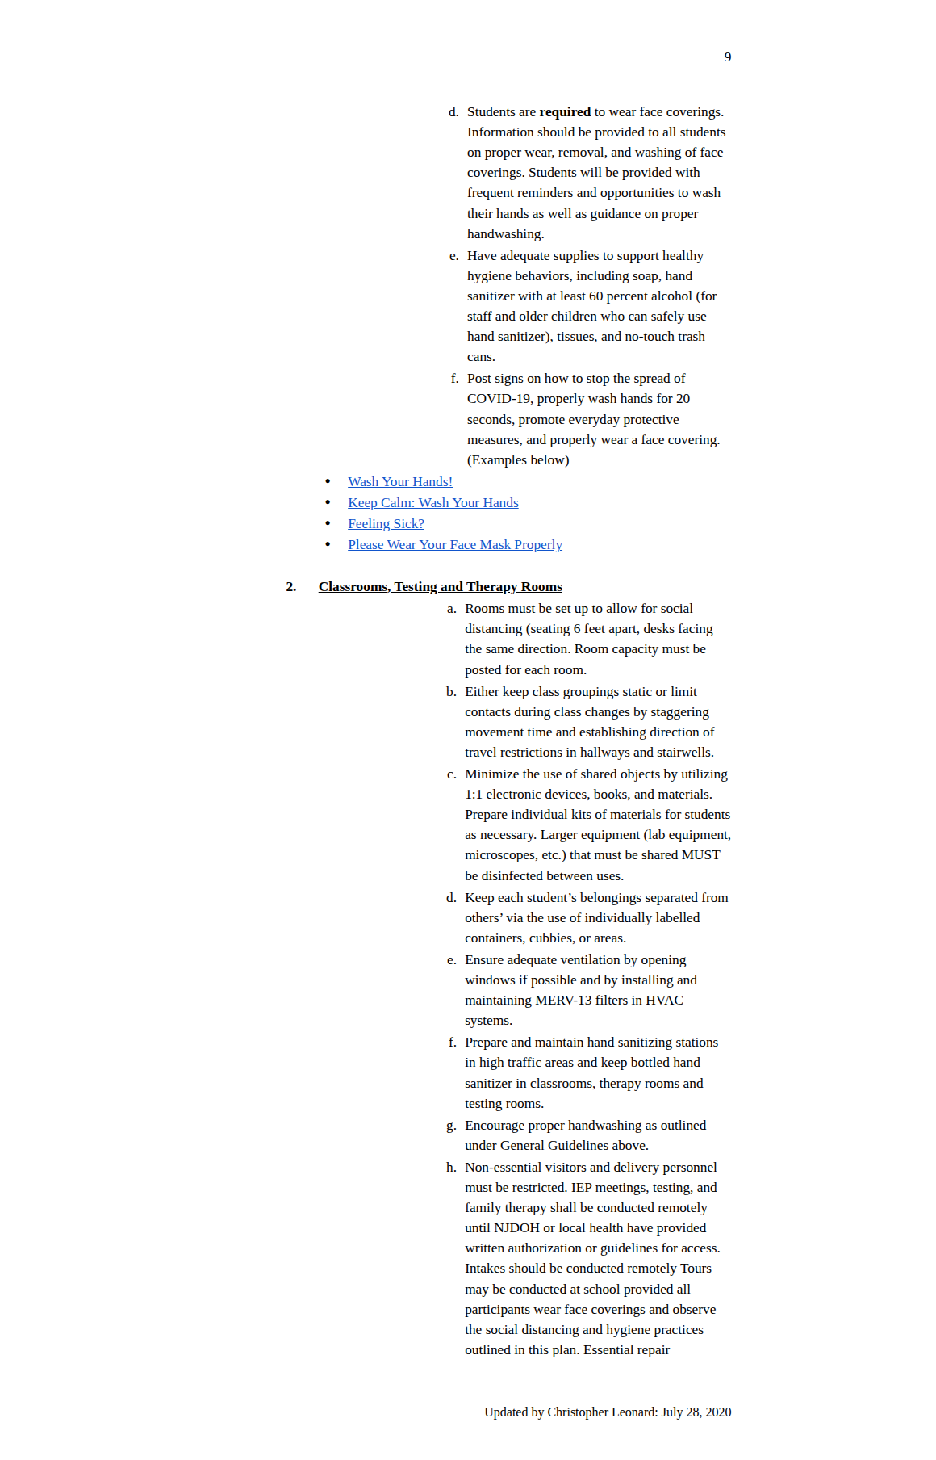9
Students are required to wear face coverings. Information should be provided to all students on proper wear, removal, and washing of face coverings. Students will be provided with frequent reminders and opportunities to wash their hands as well as guidance on proper handwashing.
Have adequate supplies to support healthy hygiene behaviors, including soap, hand sanitizer with at least 60 percent alcohol (for staff and older children who can safely use hand sanitizer), tissues, and no-touch trash cans.
Post signs on how to stop the spread of COVID-19, properly wash hands for 20 seconds, promote everyday protective measures, and properly wear a face covering. (Examples below)
Wash Your Hands!
Keep Calm: Wash Your Hands
Feeling Sick?
Please Wear Your Face Mask Properly
2. Classrooms, Testing and Therapy Rooms
Rooms must be set up to allow for social distancing (seating 6 feet apart, desks facing the same direction. Room capacity must be posted for each room.
Either keep class groupings static or limit contacts during class changes by staggering movement time and establishing direction of travel restrictions in hallways and stairwells.
Minimize the use of shared objects by utilizing 1:1 electronic devices, books, and materials. Prepare individual kits of materials for students as necessary. Larger equipment (lab equipment, microscopes, etc.) that must be shared MUST be disinfected between uses.
Keep each student’s belongings separated from others’ via the use of individually labelled containers, cubbies, or areas.
Ensure adequate ventilation by opening windows if possible and by installing and maintaining MERV-13 filters in HVAC systems.
Prepare and maintain hand sanitizing stations in high traffic areas and keep bottled hand sanitizer in classrooms, therapy rooms and testing rooms.
Encourage proper handwashing as outlined under General Guidelines above.
Non-essential visitors and delivery personnel must be restricted. IEP meetings, testing, and family therapy shall be conducted remotely until NJDOH or local health have provided written authorization or guidelines for access. Intakes should be conducted remotely Tours may be conducted at school provided all participants wear face coverings and observe the social distancing and hygiene practices outlined in this plan. Essential repair
Updated by Christopher Leonard: July 28, 2020